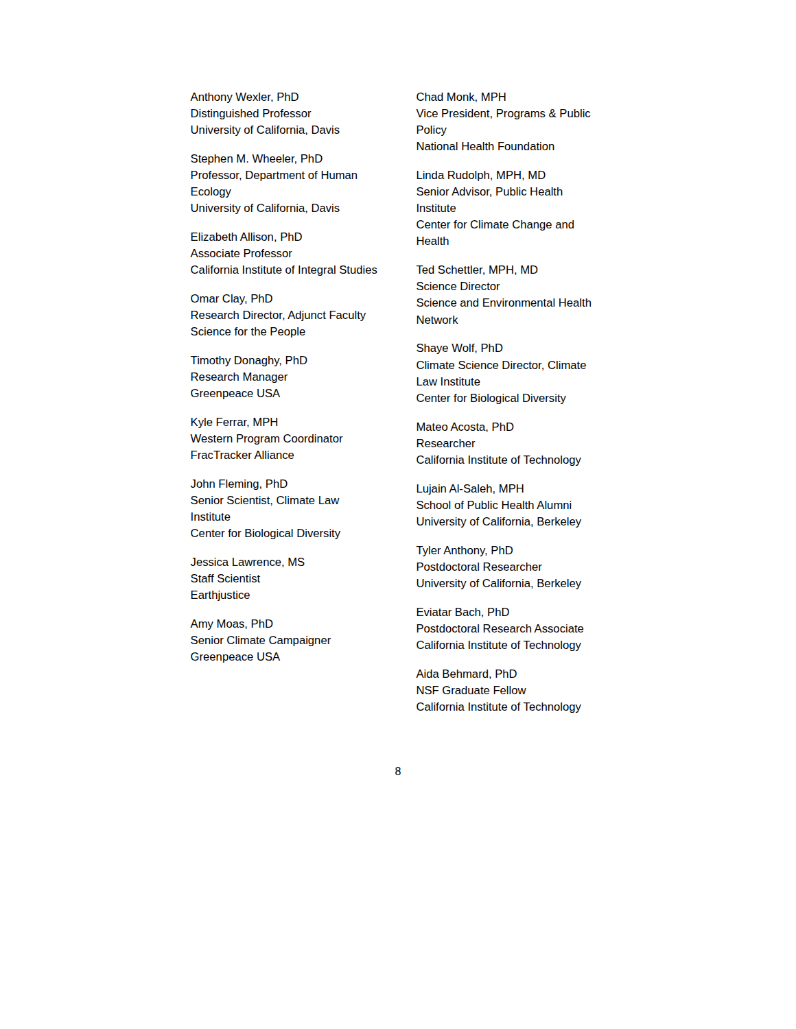Anthony Wexler, PhD
Distinguished Professor
University of California, Davis
Stephen M. Wheeler, PhD
Professor, Department of Human Ecology
University of California, Davis
Elizabeth Allison, PhD
Associate Professor
California Institute of Integral Studies
Omar Clay, PhD
Research Director, Adjunct Faculty
Science for the People
Timothy Donaghy, PhD
Research Manager
Greenpeace USA
Kyle Ferrar, MPH
Western Program Coordinator
FracTracker Alliance
John Fleming, PhD
Senior Scientist, Climate Law Institute
Center for Biological Diversity
Jessica Lawrence, MS
Staff Scientist
Earthjustice
Amy Moas, PhD
Senior Climate Campaigner
Greenpeace USA
Chad Monk, MPH
Vice President, Programs & Public Policy
National Health Foundation
Linda Rudolph, MPH, MD
Senior Advisor, Public Health Institute
Center for Climate Change and Health
Ted Schettler, MPH, MD
Science Director
Science and Environmental Health Network
Shaye Wolf, PhD
Climate Science Director, Climate Law Institute
Center for Biological Diversity
Mateo Acosta, PhD
Researcher
California Institute of Technology
Lujain Al-Saleh, MPH
School of Public Health Alumni
University of California, Berkeley
Tyler Anthony, PhD
Postdoctoral Researcher
University of California, Berkeley
Eviatar Bach, PhD
Postdoctoral Research Associate
California Institute of Technology
Aida Behmard, PhD
NSF Graduate Fellow
California Institute of Technology
8